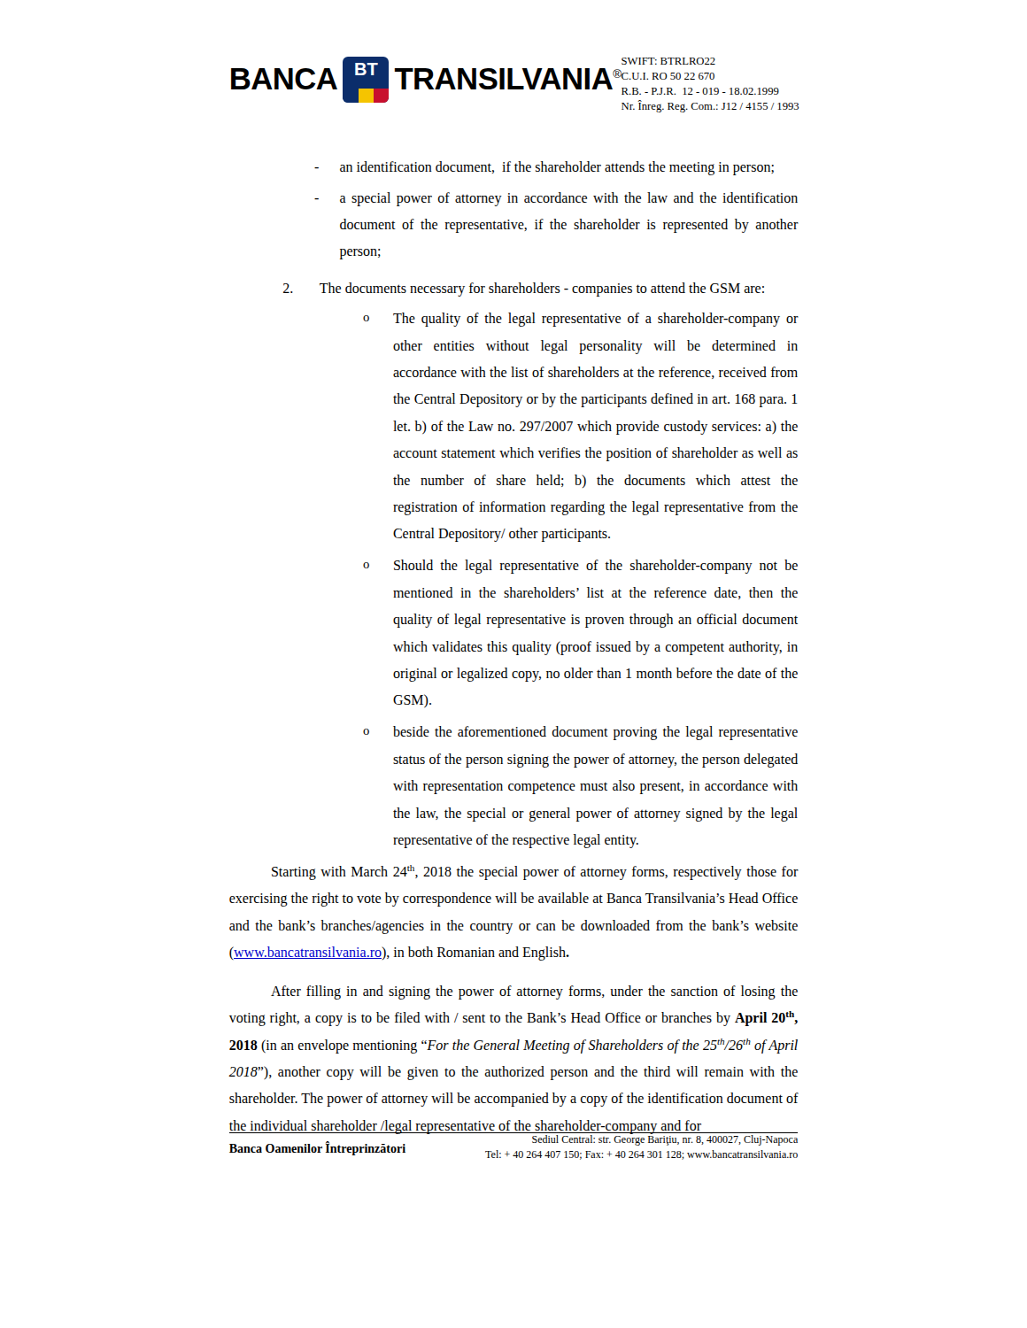BANCA BT TRANSILVANIA®
SWIFT: BTRLRO22
C.U.I. RO 50 22 670
R.B. - P.J.R. 12 - 019 - 18.02.1999
Nr. Înreg. Reg. Com.: J12 / 4155 / 1993
an identification document, if the shareholder attends the meeting in person;
a special power of attorney in accordance with the law and the identification document of the representative, if the shareholder is represented by another person;
The documents necessary for shareholders - companies to attend the GSM are:
The quality of the legal representative of a shareholder-company or other entities without legal personality will be determined in accordance with the list of shareholders at the reference, received from the Central Depository or by the participants defined in art. 168 para. 1 let. b) of the Law no. 297/2007 which provide custody services: a) the account statement which verifies the position of shareholder as well as the number of share held; b) the documents which attest the registration of information regarding the legal representative from the Central Depository/ other participants.
Should the legal representative of the shareholder-company not be mentioned in the shareholders’ list at the reference date, then the quality of legal representative is proven through an official document which validates this quality (proof issued by a competent authority, in original or legalized copy, no older than 1 month before the date of the GSM).
beside the aforementioned document proving the legal representative status of the person signing the power of attorney, the person delegated with representation competence must also present, in accordance with the law, the special or general power of attorney signed by the legal representative of the respective legal entity.
Starting with March 24th, 2018 the special power of attorney forms, respectively those for exercising the right to vote by correspondence will be available at Banca Transilvania’s Head Office and the bank’s branches/agencies in the country or can be downloaded from the bank’s website (www.bancatransilvania.ro), in both Romanian and English.
After filling in and signing the power of attorney forms, under the sanction of losing the voting right, a copy is to be filed with / sent to the Bank’s Head Office or branches by April 20th, 2018 (in an envelope mentioning “For the General Meeting of Shareholders of the 25th/26th of April 2018”), another copy will be given to the authorized person and the third will remain with the shareholder. The power of attorney will be accompanied by a copy of the identification document of the individual shareholder /legal representative of the shareholder-company and for
Banca Oamenilor Întreprinzători
Sediul Central: str. George Bariţiu, nr. 8, 400027, Cluj-Napoca
Tel: + 40 264 407 150; Fax: + 40 264 301 128; www.bancatransilvania.ro